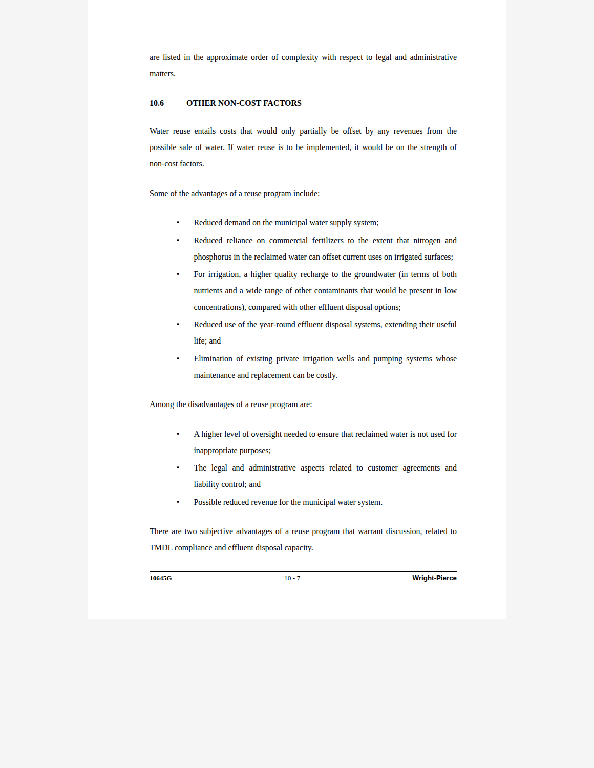are listed in the approximate order of complexity with respect to legal and administrative matters.
10.6 OTHER NON-COST FACTORS
Water reuse entails costs that would only partially be offset by any revenues from the possible sale of water. If water reuse is to be implemented, it would be on the strength of non-cost factors.
Some of the advantages of a reuse program include:
Reduced demand on the municipal water supply system;
Reduced reliance on commercial fertilizers to the extent that nitrogen and phosphorus in the reclaimed water can offset current uses on irrigated surfaces;
For irrigation, a higher quality recharge to the groundwater (in terms of both nutrients and a wide range of other contaminants that would be present in low concentrations), compared with other effluent disposal options;
Reduced use of the year-round effluent disposal systems, extending their useful life; and
Elimination of existing private irrigation wells and pumping systems whose maintenance and replacement can be costly.
Among the disadvantages of a reuse program are:
A higher level of oversight needed to ensure that reclaimed water is not used for inappropriate purposes;
The legal and administrative aspects related to customer agreements and liability control; and
Possible reduced revenue for the municipal water system.
There are two subjective advantages of a reuse program that warrant discussion, related to TMDL compliance and effluent disposal capacity.
10645G 10 - 7 Wright-Pierce